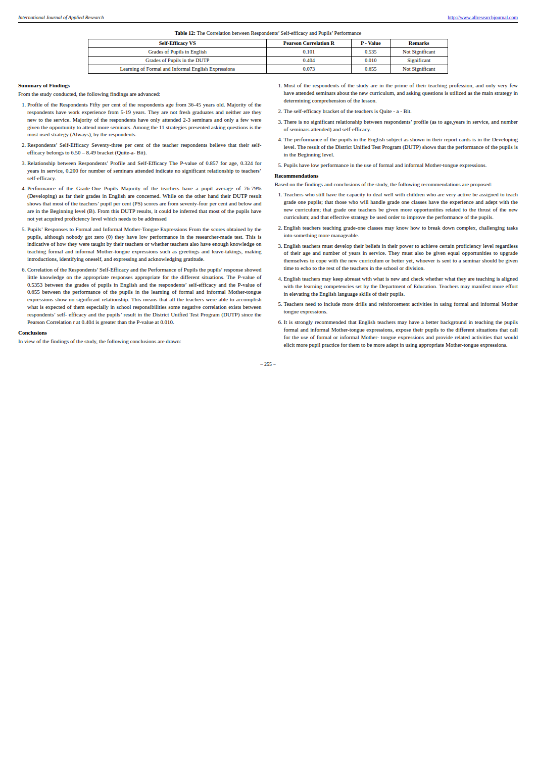International Journal of Applied Research http://www.allresearchjournal.com
Table 12: The Correlation between Respondents’ Self-efficacy and Pupils’ Performance
| Self-Efficacy VS | Pearson Correlation R | P - Value | Remarks |
| --- | --- | --- | --- |
| Grades of Pupils in English | 0.101 | 0.535 | Not Significant |
| Grades of Pupils in the DUTP | 0.404 | 0.010 | Significant |
| Learning of Formal and Informal English Expressions | 0.073 | 0.655 | Not Significant |
Summary of Findings
From the study conducted, the following findings are advanced:
Profile of the Respondents Fifty per cent of the respondents age from 36-45 years old. Majority of the respondents have work experience from 5-19 years. They are not fresh graduates and neither are they new to the service. Majority of the respondents have only attended 2-3 seminars and only a few were given the opportunity to attend more seminars. Among the 11 strategies presented asking questions is the most used strategy (Always), by the respondents.
Respondents’ Self-Efficacy Seventy-three per cent of the teacher respondents believe that their self-efficacy belongs to 6.50 – 8.49 bracket (Quite-a- Bit).
Relationship between Respondents’ Profile and Self-Efficacy The P-value of 0.857 for age, 0.324 for years in service, 0.200 for number of seminars attended indicate no significant relationship to teachers’ self-efficacy.
Performance of the Grade-One Pupils Majority of the teachers have a pupil average of 76-79% (Developing) as far their grades in English are concerned. While on the other hand their DUTP result shows that most of the teachers’ pupil per cent (PS) scores are from seventy-four per cent and below and are in the Beginning level (B). From this DUTP results, it could be inferred that most of the pupils have not yet acquired proficiency level which needs to be addressed
Pupils’ Responses to Formal and Informal Mother-Tongue Expressions From the scores obtained by the pupils, although nobody got zero (0) they have low performance in the researcher-made test. This is indicative of how they were taught by their teachers or whether teachers also have enough knowledge on teaching formal and informal Mother-tongue expressions such as greetings and leave-takings, making introductions, identifying oneself, and expressing and acknowledging gratitude.
Correlation of the Respondents’ Self-Efficacy and the Performance of Pupils the pupils’ response showed little knowledge on the appropriate responses appropriate for the different situations. The P-value of 0.5353 between the grades of pupils in English and the respondents’ self-efficacy and the P-value of 0.655 between the performance of the pupils in the learning of formal and informal Mother-tongue expressions show no significant relationship. This means that all the teachers were able to accomplish what is expected of them especially in school responsibilities some negative correlation exists between respondents’ self- efficacy and the pupils’ result in the District Unified Test Program (DUTP) since the Pearson Correlation r at 0.404 is greater than the P-value at 0.010.
Conclusions
In view of the findings of the study, the following conclusions are drawn:
Most of the respondents of the study are in the prime of their teaching profession, and only very few have attended seminars about the new curriculum, and asking questions is utilized as the main strategy in determining comprehension of the lesson.
The self-efficacy bracket of the teachers is Quite - a - Bit.
There is no significant relationship between respondents’ profile (as to age,years in service, and number of seminars attended) and self-efficacy.
The performance of the pupils in the English subject as shown in their report cards is in the Developing level. The result of the District Unified Test Program (DUTP) shows that the performance of the pupils is in the Beginning level.
Pupils have low performance in the use of formal and informal Mother-tongue expressions.
Recommendations
Based on the findings and conclusions of the study, the following recommendations are proposed:
Teachers who still have the capacity to deal well with children who are very active be assigned to teach grade one pupils; that those who will handle grade one classes have the experience and adept with the new curriculum; that grade one teachers be given more opportunities related to the thrust of the new curriculum; and that effective strategy be used order to improve the performance of the pupils.
English teachers teaching grade-one classes may know how to break down complex, challenging tasks into something more manageable.
English teachers must develop their beliefs in their power to achieve certain proficiency level regardless of their age and number of years in service. They must also be given equal opportunities to upgrade themselves to cope with the new curriculum or better yet, whoever is sent to a seminar should be given time to echo to the rest of the teachers in the school or division.
English teachers may keep abreast with what is new and check whether what they are teaching is aligned with the learning competencies set by the Department of Education. Teachers may manifest more effort in elevating the English language skills of their pupils.
Teachers need to include more drills and reinforcement activities in using formal and informal Mother tongue expressions.
It is strongly recommended that English teachers may have a better background in teaching the pupils formal and informal Mother-tongue expressions, expose their pupils to the different situations that call for the use of formal or informal Mother- tongue expressions and provide related activities that would elicit more pupil practice for them to be more adept in using appropriate Mother-tongue expressions.
~ 255 ~